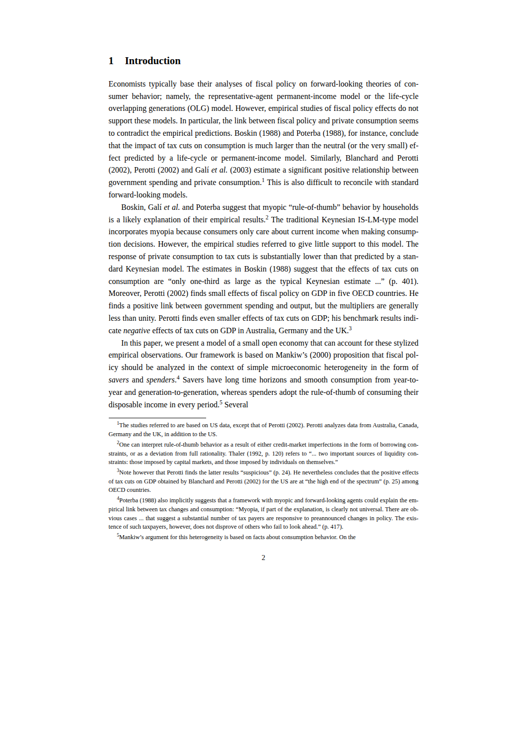1 Introduction
Economists typically base their analyses of fiscal policy on forward-looking theories of consumer behavior; namely, the representative-agent permanent-income model or the life-cycle overlapping generations (OLG) model. However, empirical studies of fiscal policy effects do not support these models. In particular, the link between fiscal policy and private consumption seems to contradict the empirical predictions. Boskin (1988) and Poterba (1988), for instance, conclude that the impact of tax cuts on consumption is much larger than the neutral (or the very small) effect predicted by a life-cycle or permanent-income model. Similarly, Blanchard and Perotti (2002), Perotti (2002) and Galí et al. (2003) estimate a significant positive relationship between government spending and private consumption.1 This is also difficult to reconcile with standard forward-looking models.
Boskin, Galí et al. and Poterba suggest that myopic “rule-of-thumb” behavior by households is a likely explanation of their empirical results.2 The traditional Keynesian IS-LM-type model incorporates myopia because consumers only care about current income when making consumption decisions. However, the empirical studies referred to give little support to this model. The response of private consumption to tax cuts is substantially lower than that predicted by a standard Keynesian model. The estimates in Boskin (1988) suggest that the effects of tax cuts on consumption are “only one-third as large as the typical Keynesian estimate ...” (p. 401). Moreover, Perotti (2002) finds small effects of fiscal policy on GDP in five OECD countries. He finds a positive link between government spending and output, but the multipliers are generally less than unity. Perotti finds even smaller effects of tax cuts on GDP; his benchmark results indicate negative effects of tax cuts on GDP in Australia, Germany and the UK.3
In this paper, we present a model of a small open economy that can account for these stylized empirical observations. Our framework is based on Mankiw’s (2000) proposition that fiscal policy should be analyzed in the context of simple microeconomic heterogeneity in the form of savers and spenders.4 Savers have long time horizons and smooth consumption from year-to-year and generation-to-generation, whereas spenders adopt the rule-of-thumb of consuming their disposable income in every period.5 Several
1The studies referred to are based on US data, except that of Perotti (2002). Perotti analyzes data from Australia, Canada, Germany and the UK, in addition to the US.
2One can interpret rule-of-thumb behavior as a result of either credit-market imperfections in the form of borrowing constraints, or as a deviation from full rationality. Thaler (1992, p. 120) refers to “... two important sources of liquidity constraints: those imposed by capital markets, and those imposed by individuals on themselves.”
3Note however that Perotti finds the latter results “suspicious” (p. 24). He nevertheless concludes that the positive effects of tax cuts on GDP obtained by Blanchard and Perotti (2002) for the US are at “the high end of the spectrum” (p. 25) among OECD countries.
4Poterba (1988) also implicitly suggests that a framework with myopic and forward-looking agents could explain the empirical link between tax changes and consumption: “Myopia, if part of the explanation, is clearly not universal. There are obvious cases ... that suggest a substantial number of tax payers are responsive to preannounced changes in policy. The existence of such taxpayers, however, does not disprove of others who fail to look ahead.” (p. 417).
5Mankiw’s argument for this heterogeneity is based on facts about consumption behavior. On the
2